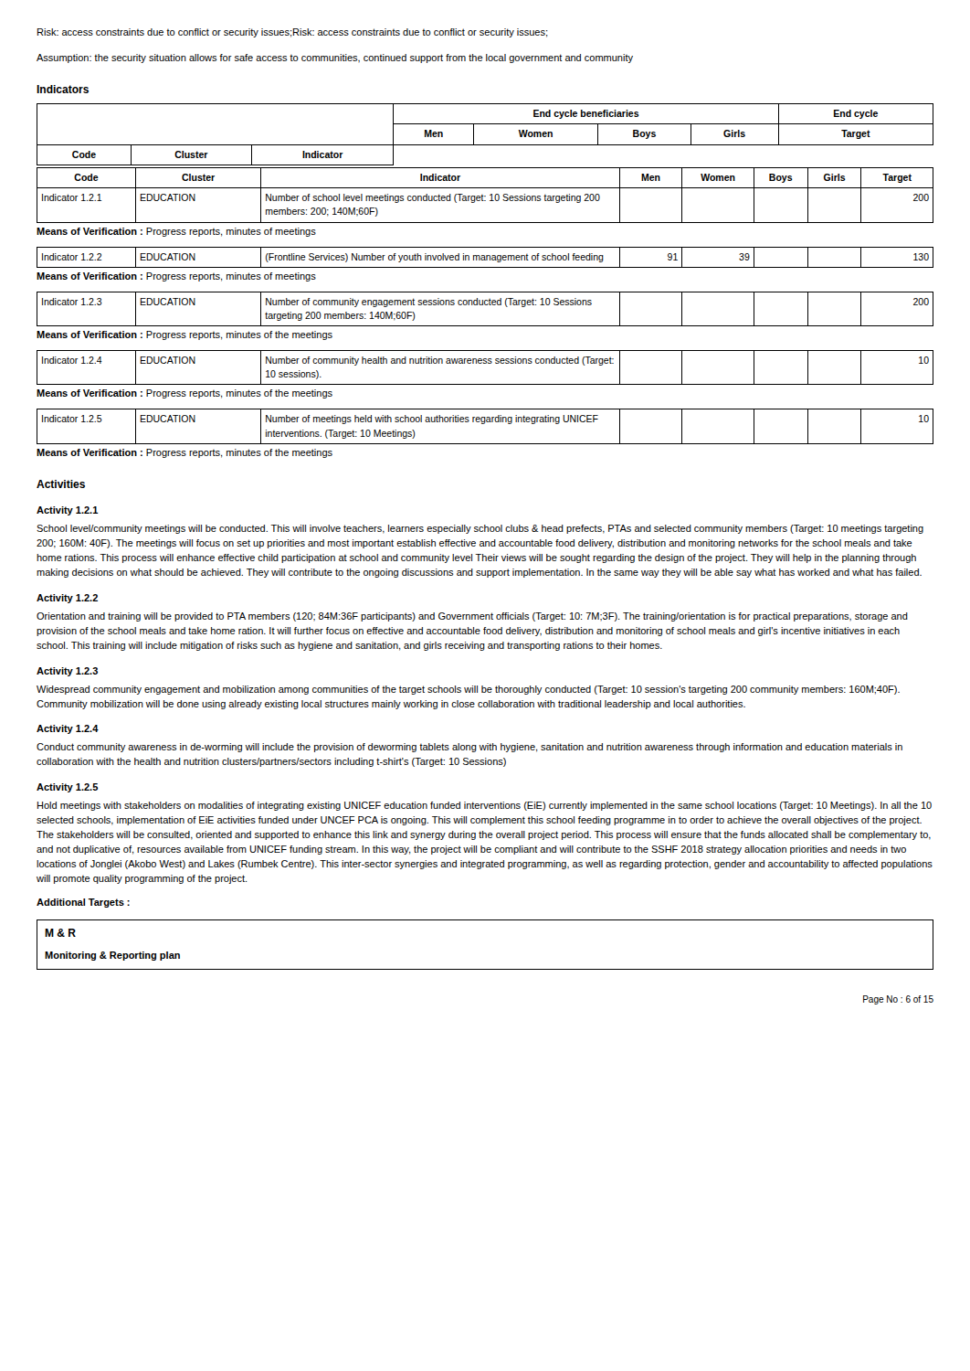Risk: access constraints due to conflict or security issues;Risk: access constraints due to conflict or security issues;
Assumption: the security situation allows for safe access to communities, continued support from the local government and community
Indicators
| | End cycle beneficiaries | End cycle |
| Men | Women | Boys | Girls | Target |
| Code | Cluster | Indicator | |
| Code | Cluster | Indicator | Men | Women | Boys | Girls | Target |
| --- | --- | --- | --- | --- | --- | --- | --- |
| Indicator 1.2.1 | EDUCATION | Number of school level meetings conducted (Target: 10 Sessions targeting 200 members: 200; 140M;60F) | | | | | 200 |
Means of Verification : Progress reports, minutes of meetings
| Indicator 1.2.2 | EDUCATION | (Frontline Services) Number of youth involved in management of school feeding | 91 | 39 | | | 130 |
Means of Verification : Progress reports, minutes of meetings
| Indicator 1.2.3 | EDUCATION | Number of community engagement sessions conducted (Target: 10 Sessions targeting 200 members: 140M;60F) | | | | | 200 |
Means of Verification : Progress reports, minutes of the meetings
| Indicator 1.2.4 | EDUCATION | Number of community health and nutrition awareness sessions conducted (Target: 10 sessions). | | | | | 10 |
Means of Verification : Progress reports, minutes of the meetings
| Indicator 1.2.5 | EDUCATION | Number of meetings held with school authorities regarding integrating UNICEF interventions. (Target: 10 Meetings) | | | | | 10 |
Means of Verification : Progress reports, minutes of the meetings
Activities
Activity 1.2.1
School level/community meetings will be conducted. This will involve teachers, learners especially school clubs & head prefects, PTAs and selected community members (Target: 10 meetings targeting 200; 160M: 40F). The meetings will focus on set up priorities and most important establish effective and accountable food delivery, distribution and monitoring networks for the school meals and take home rations. This process will enhance effective child participation at school and community level Their views will be sought regarding the design of the project. They will help in the planning through making decisions on what should be achieved. They will contribute to the ongoing discussions and support implementation. In the same way they will be able say what has worked and what has failed.
Activity 1.2.2
Orientation and training will be provided to PTA members (120; 84M:36F participants) and Government officials (Target: 10: 7M;3F). The training/orientation is for practical preparations, storage and provision of the school meals and take home ration. It will further focus on effective and accountable food delivery, distribution and monitoring of school meals and girl's incentive initiatives in each school. This training will include mitigation of risks such as hygiene and sanitation, and girls receiving and transporting rations to their homes.
Activity 1.2.3
Widespread community engagement and mobilization among communities of the target schools will be thoroughly conducted (Target: 10 session's targeting 200 community members: 160M;40F). Community mobilization will be done using already existing local structures mainly working in close collaboration with traditional leadership and local authorities.
Activity 1.2.4
Conduct community awareness in de-worming will include the provision of deworming tablets along with hygiene, sanitation and nutrition awareness through information and education materials in collaboration with the health and nutrition clusters/partners/sectors including t-shirt's (Target: 10 Sessions)
Activity 1.2.5
Hold meetings with stakeholders on modalities of integrating existing UNICEF education funded interventions (EiE) currently implemented in the same school locations (Target: 10 Meetings). In all the 10 selected schools, implementation of EiE activities funded under UNCEF PCA is ongoing. This will complement this school feeding programme in to order to achieve the overall objectives of the project. The stakeholders will be consulted, oriented and supported to enhance this link and synergy during the overall project period. This process will ensure that the funds allocated shall be complementary to, and not duplicative of, resources available from UNICEF funding stream. In this way, the project will be compliant and will contribute to the SSHF 2018 strategy allocation priorities and needs in two locations of Jonglei (Akobo West) and Lakes (Rumbek Centre). This inter-sector synergies and integrated programming, as well as regarding protection, gender and accountability to affected populations will promote quality programming of the project.
Additional Targets :
M & R
Monitoring & Reporting plan
Page No : 6 of 15